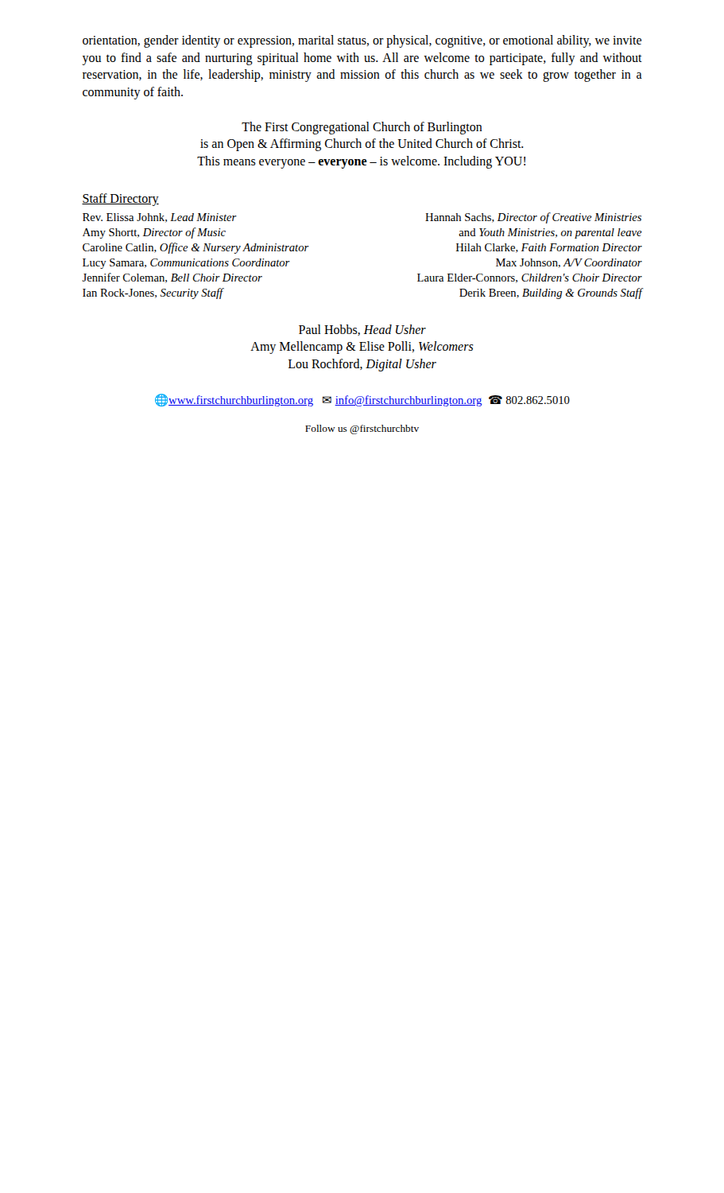orientation, gender identity or expression, marital status, or physical, cognitive, or emotional ability, we invite you to find a safe and nurturing spiritual home with us. All are welcome to participate, fully and without reservation, in the life, leadership, ministry and mission of this church as we seek to grow together in a community of faith.
The First Congregational Church of Burlington
is an Open & Affirming Church of the United Church of Christ.
This means everyone – everyone – is welcome. Including YOU!
Staff Directory
| Rev. Elissa Johnk, Lead Minister | Hannah Sachs, Director of Creative Ministries |
| Amy Shortt, Director of Music | and Youth Ministries, on parental leave |
| Caroline Catlin, Office & Nursery Administrator | Hilah Clarke, Faith Formation Director |
| Lucy Samara, Communications Coordinator | Max Johnson, A/V Coordinator |
| Jennifer Coleman, Bell Choir Director | Laura Elder-Connors, Children's Choir Director |
| Ian Rock-Jones, Security Staff | Derik Breen, Building & Grounds Staff |
Paul Hobbs, Head Usher
Amy Mellencamp & Elise Polli, Welcomers
Lou Rochford, Digital Usher
🌐www.firstchurchburlington.org ✉ info@firstchurchburlington.org ☎ 802.862.5010
Follow us @firstchurchbtv